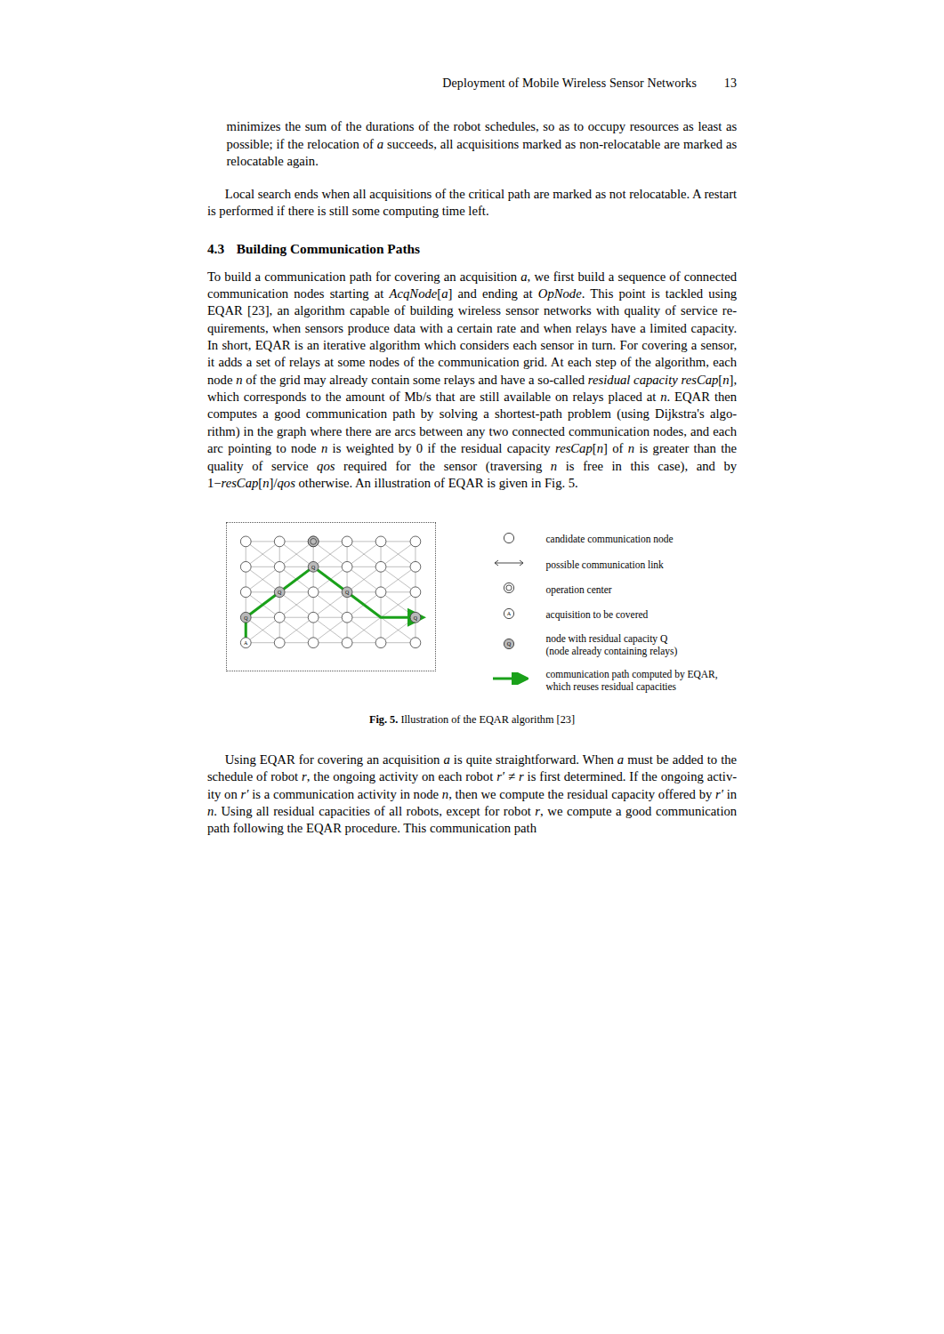Deployment of Mobile Wireless Sensor Networks13
minimizes the sum of the durations of the robot schedules, so as to occupy resources as least as possible; if the relocation of a succeeds, all acquisitions marked as non-relocatable are marked as relocatable again.
Local search ends when all acquisitions of the critical path are marked as not relocatable. A restart is performed if there is still some computing time left.
4.3 Building Communication Paths
To build a communication path for covering an acquisition a, we first build a sequence of connected communication nodes starting at AcqNode[a] and ending at OpNode. This point is tackled using EQAR [23], an algorithm capable of building wireless sensor networks with quality of service requirements, when sensors produce data with a certain rate and when relays have a limited capacity. In short, EQAR is an iterative algorithm which considers each sensor in turn. For covering a sensor, it adds a set of relays at some nodes of the communication grid. At each step of the algorithm, each node n of the grid may already contain some relays and have a so-called residual capacity resCap[n], which corresponds to the amount of Mb/s that are still available on relays placed at n. EQAR then computes a good communication path by solving a shortest-path problem (using Dijkstra's algorithm) in the graph where there are arcs between any two connected communication nodes, and each arc pointing to node n is weighted by 0 if the residual capacity resCap[n] of n is greater than the quality of service qos required for the sensor (traversing n is free in this case), and by 1−resCap[n]/qos otherwise. An illustration of EQAR is given in Fig. 5.
Q Q Q Q A Q
| | candidate communication node |
| | possible communication link |
| | operation center |
| A | acquisition to be covered |
| Q | node with residual capacity Q (node already containing relays) |
| | communication path computed by EQAR, which reuses residual capacities |
Fig. 5. Illustration of the EQAR algorithm [23]
Using EQAR for covering an acquisition a is quite straightforward. When a must be added to the schedule of robot r, the ongoing activity on each robot r′ ≠ r is first determined. If the ongoing activity on r′ is a communication activity in node n, then we compute the residual capacity offered by r′ in n. Using all residual capacities of all robots, except for robot r, we compute a good communication path following the EQAR procedure. This communication path